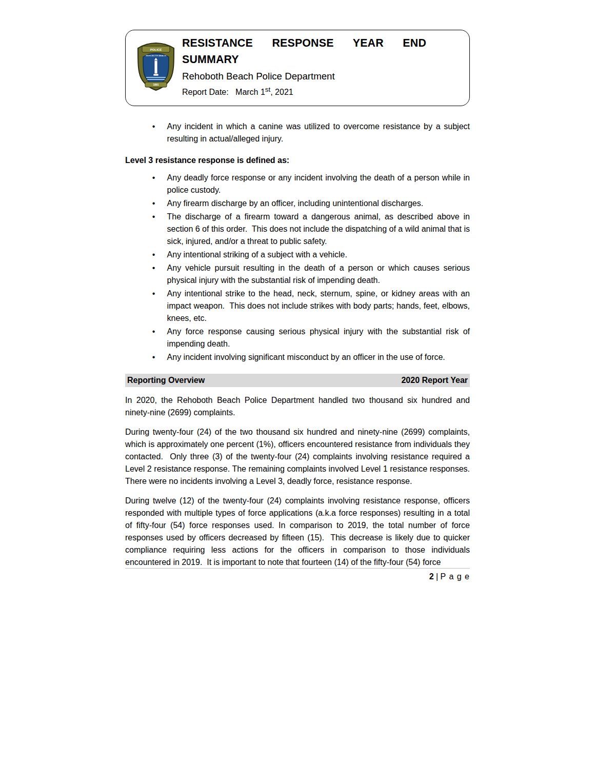POLICE 1891 REHOBOTH BEACH
RESISTANCE RESPONSE YEAR END SUMMARY
Rehoboth Beach Police Department
Report Date: March 1st, 2021
Any incident in which a canine was utilized to overcome resistance by a subject resulting in actual/alleged injury.
Level 3 resistance response is defined as:
Any deadly force response or any incident involving the death of a person while in police custody.
Any firearm discharge by an officer, including unintentional discharges.
The discharge of a firearm toward a dangerous animal, as described above in section 6 of this order. This does not include the dispatching of a wild animal that is sick, injured, and/or a threat to public safety.
Any intentional striking of a subject with a vehicle.
Any vehicle pursuit resulting in the death of a person or which causes serious physical injury with the substantial risk of impending death.
Any intentional strike to the head, neck, sternum, spine, or kidney areas with an impact weapon. This does not include strikes with body parts; hands, feet, elbows, knees, etc.
Any force response causing serious physical injury with the substantial risk of impending death.
Any incident involving significant misconduct by an officer in the use of force.
Reporting Overview 2020 Report Year
In 2020, the Rehoboth Beach Police Department handled two thousand six hundred and ninety-nine (2699) complaints.
During twenty-four (24) of the two thousand six hundred and ninety-nine (2699) complaints, which is approximately one percent (1%), officers encountered resistance from individuals they contacted. Only three (3) of the twenty-four (24) complaints involving resistance required a Level 2 resistance response. The remaining complaints involved Level 1 resistance responses. There were no incidents involving a Level 3, deadly force, resistance response.
During twelve (12) of the twenty-four (24) complaints involving resistance response, officers responded with multiple types of force applications (a.k.a force responses) resulting in a total of fifty-four (54) force responses used. In comparison to 2019, the total number of force responses used by officers decreased by fifteen (15). This decrease is likely due to quicker compliance requiring less actions for the officers in comparison to those individuals encountered in 2019. It is important to note that fourteen (14) of the fifty-four (54) force
2 | P a g e